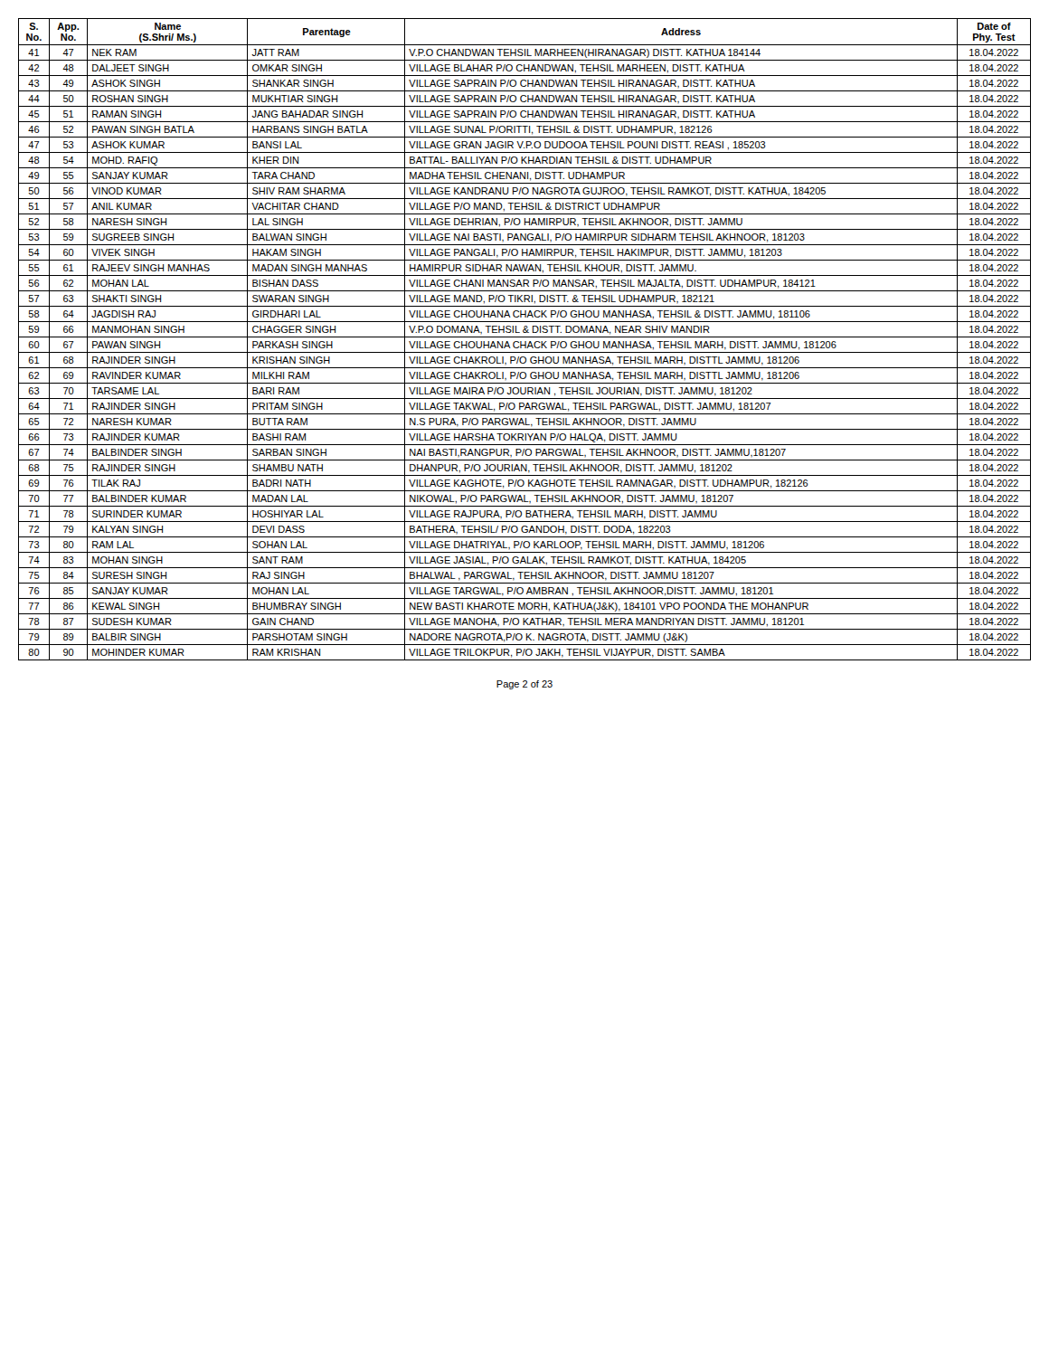| S. No. | App. No. | Name (S.Shri/ Ms.) | Parentage | Address | Date of Phy. Test |
| --- | --- | --- | --- | --- | --- |
| 41 | 47 | NEK RAM | JATT RAM | V.P.O CHANDWAN TEHSIL MARHEEN(HIRANAGAR) DISTT. KATHUA 184144 | 18.04.2022 |
| 42 | 48 | DALJEET SINGH | OMKAR SINGH | VILLAGE BLAHAR P/O CHANDWAN, TEHSIL MARHEEN, DISTT. KATHUA | 18.04.2022 |
| 43 | 49 | ASHOK SINGH | SHANKAR SINGH | VILLAGE SAPRAIN P/O CHANDWAN TEHSIL HIRANAGAR, DISTT. KATHUA | 18.04.2022 |
| 44 | 50 | ROSHAN SINGH | MUKHTIAR SINGH | VILLAGE SAPRAIN P/O CHANDWAN TEHSIL HIRANAGAR, DISTT. KATHUA | 18.04.2022 |
| 45 | 51 | RAMAN SINGH | JANG BAHADAR SINGH | VILLAGE SAPRAIN P/O CHANDWAN TEHSIL HIRANAGAR, DISTT. KATHUA | 18.04.2022 |
| 46 | 52 | PAWAN SINGH BATLA | HARBANS SINGH BATLA | VILLAGE SUNAL P/ORITTI, TEHSIL & DISTT. UDHAMPUR, 182126 | 18.04.2022 |
| 47 | 53 | ASHOK KUMAR | BANSI LAL | VILLAGE GRAN JAGIR V.P.O DUDOOA TEHSIL POUNI DISTT. REASI , 185203 | 18.04.2022 |
| 48 | 54 | MOHD. RAFIQ | KHER DIN | BATTAL- BALLIYAN P/O KHARDIAN TEHSIL & DISTT. UDHAMPUR | 18.04.2022 |
| 49 | 55 | SANJAY KUMAR | TARA CHAND | MADHA TEHSIL CHENANI, DISTT. UDHAMPUR | 18.04.2022 |
| 50 | 56 | VINOD KUMAR | SHIV RAM SHARMA | VILLAGE KANDRANU P/O NAGROTA GUJROO, TEHSIL RAMKOT, DISTT. KATHUA, 184205 | 18.04.2022 |
| 51 | 57 | ANIL KUMAR | VACHITAR CHAND | VILLAGE P/O MAND, TEHSIL & DISTRICT UDHAMPUR | 18.04.2022 |
| 52 | 58 | NARESH SINGH | LAL SINGH | VILLAGE DEHRIAN, P/O HAMIRPUR, TEHSIL AKHNOOR, DISTT. JAMMU | 18.04.2022 |
| 53 | 59 | SUGREEB SINGH | BALWAN SINGH | VILLAGE NAI BASTI, PANGALI, P/O HAMIRPUR SIDHARM TEHSIL AKHNOOR, 181203 | 18.04.2022 |
| 54 | 60 | VIVEK SINGH | HAKAM SINGH | VILLAGE PANGALI, P/O HAMIRPUR, TEHSIL HAKIMPUR, DISTT. JAMMU, 181203 | 18.04.2022 |
| 55 | 61 | RAJEEV SINGH MANHAS | MADAN SINGH MANHAS | HAMIRPUR SIDHAR NAWAN, TEHSIL KHOUR, DISTT. JAMMU. | 18.04.2022 |
| 56 | 62 | MOHAN LAL | BISHAN DASS | VILLAGE CHANI MANSAR P/O MANSAR, TEHSIL MAJALTA, DISTT. UDHAMPUR, 184121 | 18.04.2022 |
| 57 | 63 | SHAKTI SINGH | SWARAN SINGH | VILLAGE MAND, P/O TIKRI, DISTT. & TEHSIL UDHAMPUR, 182121 | 18.04.2022 |
| 58 | 64 | JAGDISH RAJ | GIRDHARI LAL | VILLAGE CHOUHANA CHACK P/O GHOU MANHASA, TEHSIL & DISTT. JAMMU, 181106 | 18.04.2022 |
| 59 | 66 | MANMOHAN SINGH | CHAGGER SINGH | V.P.O DOMANA, TEHSIL & DISTT. DOMANA, NEAR SHIV MANDIR | 18.04.2022 |
| 60 | 67 | PAWAN SINGH | PARKASH SINGH | VILLAGE CHOUHANA CHACK P/O GHOU MANHASA, TEHSIL MARH, DISTT. JAMMU, 181206 | 18.04.2022 |
| 61 | 68 | RAJINDER SINGH | KRISHAN SINGH | VILLAGE CHAKROLI, P/O GHOU MANHASA, TEHSIL MARH, DISTTL JAMMU, 181206 | 18.04.2022 |
| 62 | 69 | RAVINDER KUMAR | MILKHI RAM | VILLAGE CHAKROLI, P/O GHOU MANHASA, TEHSIL MARH, DISTTL JAMMU, 181206 | 18.04.2022 |
| 63 | 70 | TARSAME LAL | BARI RAM | VILLAGE MAIRA P/O JOURIAN , TEHSIL JOURIAN, DISTT. JAMMU, 181202 | 18.04.2022 |
| 64 | 71 | RAJINDER SINGH | PRITAM SINGH | VILLAGE TAKWAL, P/O PARGWAL, TEHSIL PARGWAL, DISTT. JAMMU, 181207 | 18.04.2022 |
| 65 | 72 | NARESH KUMAR | BUTTA RAM | N.S PURA, P/O PARGWAL, TEHSIL AKHNOOR, DISTT. JAMMU | 18.04.2022 |
| 66 | 73 | RAJINDER KUMAR | BASHI RAM | VILLAGE HARSHA TOKRIYAN P/O HALQA, DISTT. JAMMU | 18.04.2022 |
| 67 | 74 | BALBINDER SINGH | SARBAN SINGH | NAI BASTI,RANGPUR, P/O PARGWAL, TEHSIL AKHNOOR, DISTT. JAMMU,181207 | 18.04.2022 |
| 68 | 75 | RAJINDER SINGH | SHAMBU NATH | DHANPUR, P/O JOURIAN, TEHSIL AKHNOOR, DISTT. JAMMU, 181202 | 18.04.2022 |
| 69 | 76 | TILAK RAJ | BADRI NATH | VILLAGE KAGHOTE, P/O KAGHOTE TEHSIL RAMNAGAR, DISTT. UDHAMPUR, 182126 | 18.04.2022 |
| 70 | 77 | BALBINDER KUMAR | MADAN LAL | NIKOWAL, P/O PARGWAL, TEHSIL AKHNOOR, DISTT. JAMMU, 181207 | 18.04.2022 |
| 71 | 78 | SURINDER KUMAR | HOSHIYAR LAL | VILLAGE RAJPURA, P/O BATHERA, TEHSIL MARH, DISTT. JAMMU | 18.04.2022 |
| 72 | 79 | KALYAN SINGH | DEVI DASS | BATHERA, TEHSIL/ P/O GANDOH, DISTT. DODA, 182203 | 18.04.2022 |
| 73 | 80 | RAM LAL | SOHAN LAL | VILLAGE DHATRIYAL, P/O KARLOOP, TEHSIL MARH, DISTT. JAMMU, 181206 | 18.04.2022 |
| 74 | 83 | MOHAN SINGH | SANT RAM | VILLAGE JASIAL, P/O GALAK, TEHSIL RAMKOT, DISTT. KATHUA, 184205 | 18.04.2022 |
| 75 | 84 | SURESH SINGH | RAJ SINGH | BHALWAL , PARGWAL, TEHSIL AKHNOOR, DISTT. JAMMU 181207 | 18.04.2022 |
| 76 | 85 | SANJAY KUMAR | MOHAN LAL | VILLAGE TARGWAL, P/O AMBRAN , TEHSIL AKHNOOR,DISTT. JAMMU, 181201 | 18.04.2022 |
| 77 | 86 | KEWAL SINGH | BHUMBRAY SINGH | NEW BASTI KHAROTE MORH, KATHUA(J&K), 184101 VPO POONDA THE MOHANPUR | 18.04.2022 |
| 78 | 87 | SUDESH KUMAR | GAIN CHAND | VILLAGE MANOHA, P/O KATHAR, TEHSIL MERA MANDRIYAN DISTT. JAMMU, 181201 | 18.04.2022 |
| 79 | 89 | BALBIR SINGH | PARSHOTAM SINGH | NADORE NAGROTA,P/O K. NAGROTA, DISTT. JAMMU (J&K) | 18.04.2022 |
| 80 | 90 | MOHINDER KUMAR | RAM KRISHAN | VILLAGE TRILOKPUR, P/O JAKH, TEHSIL VIJAYPUR, DISTT. SAMBA | 18.04.2022 |
Page 2 of 23